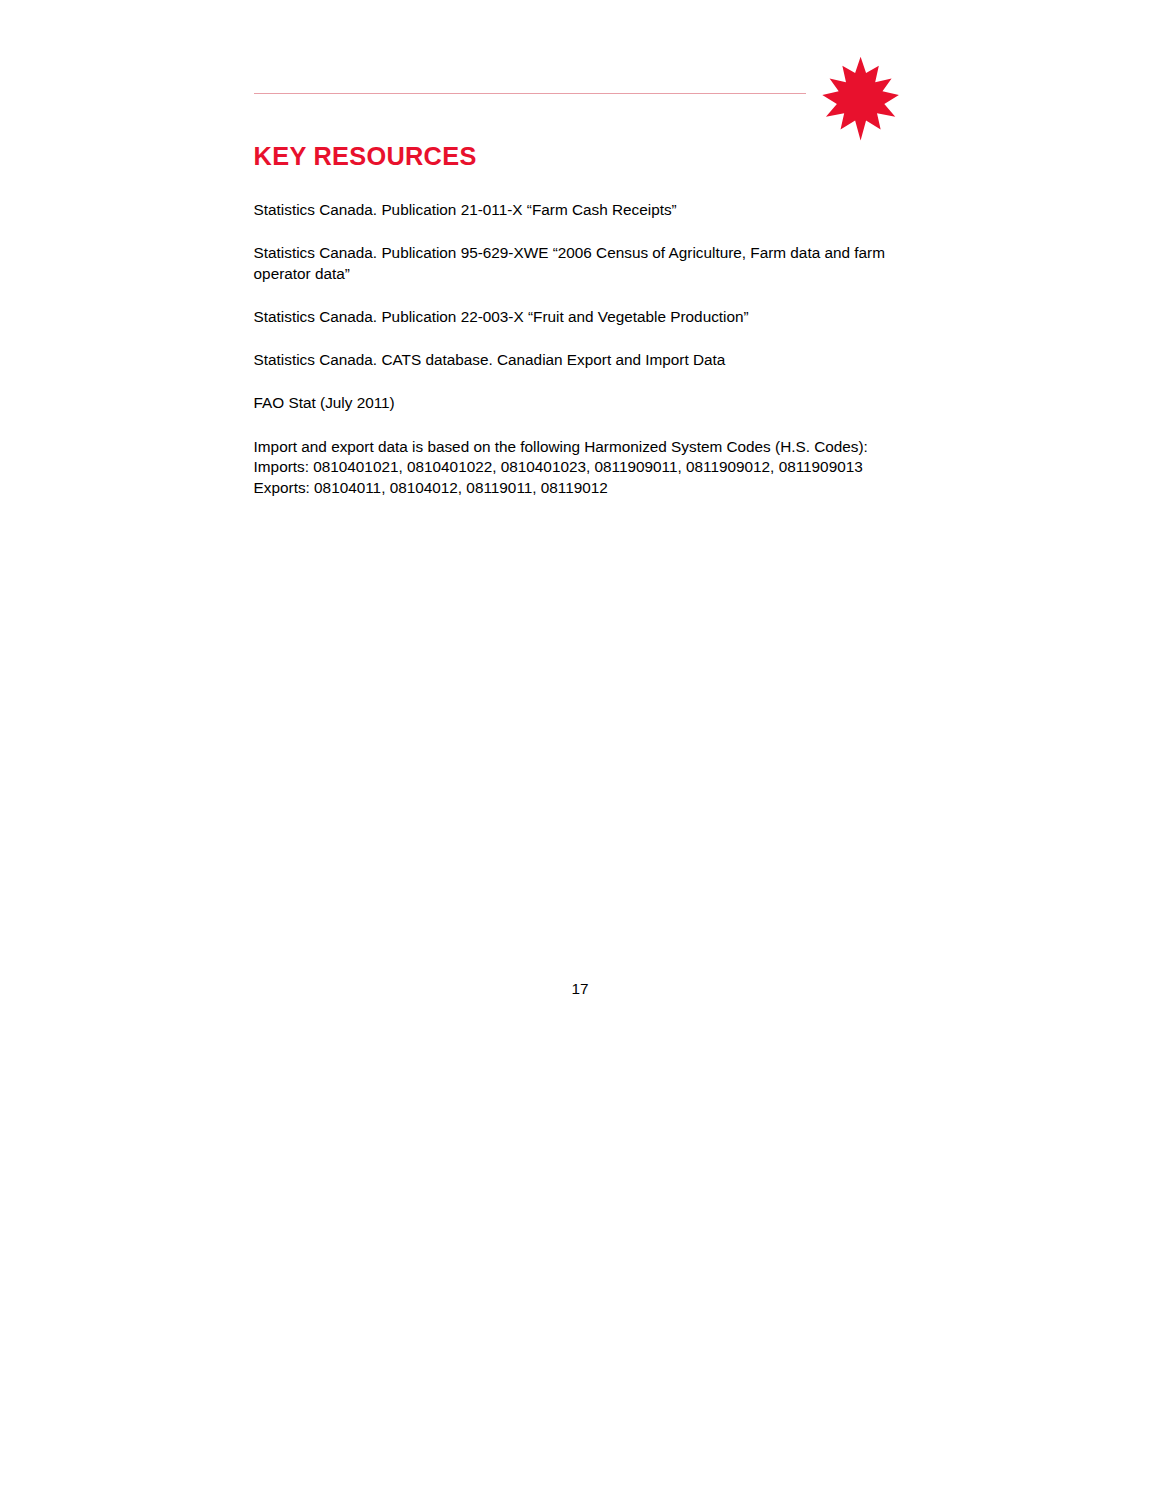KEY RESOURCES
Statistics Canada. Publication 21-011-X “Farm Cash Receipts”
Statistics Canada. Publication 95-629-XWE “2006 Census of Agriculture, Farm data and farm operator data”
Statistics Canada. Publication 22-003-X “Fruit and Vegetable Production”
Statistics Canada. CATS database. Canadian Export and Import Data
FAO Stat (July 2011)
Import and export data is based on the following Harmonized System Codes (H.S. Codes):
Imports: 0810401021, 0810401022, 0810401023, 0811909011, 0811909012, 0811909013
Exports: 08104011, 08104012, 08119011, 08119012
17